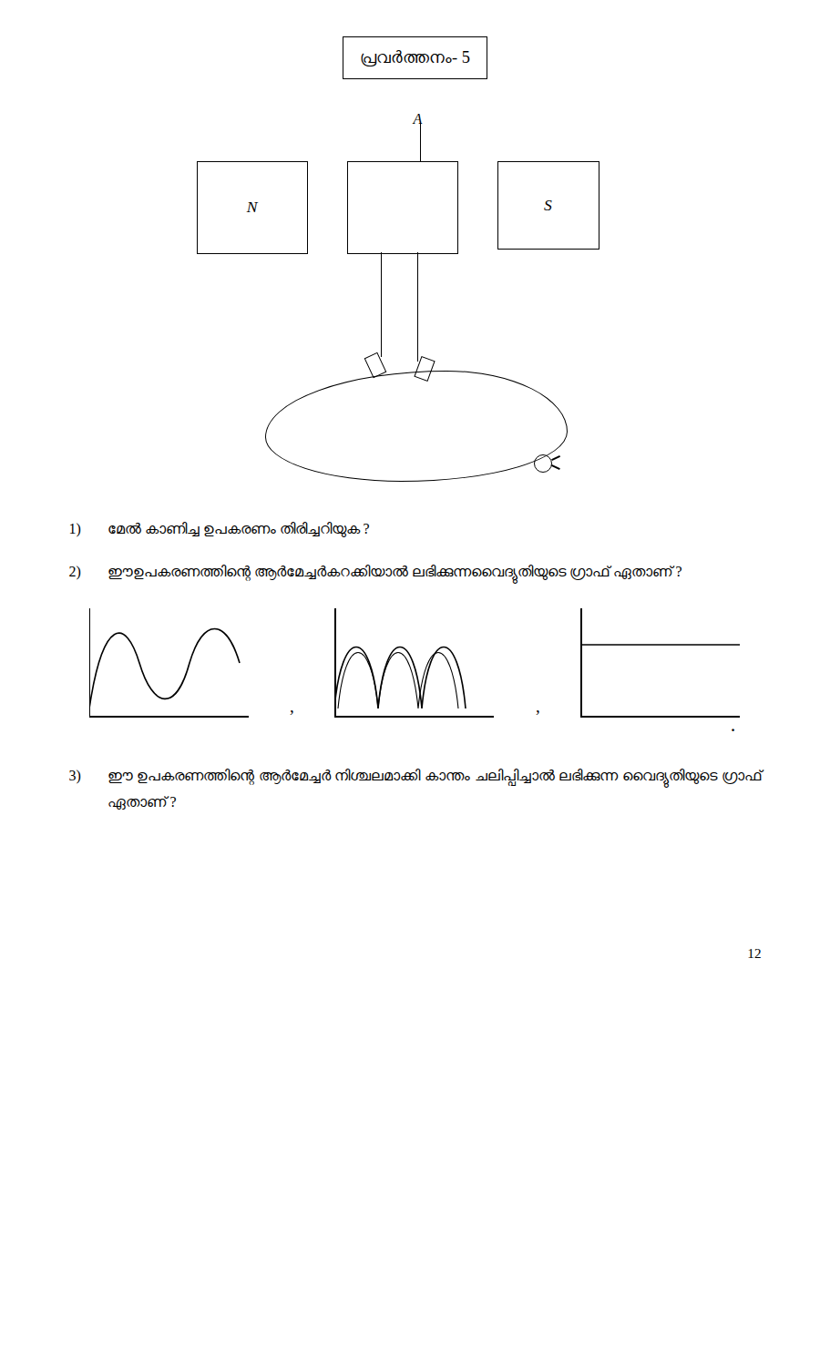പ്രവർത്തനം- 5
A
N
S
മേൽ കാണിച്ച ഉപകരണം തിരിച്ചറിയുക ?
ഈഉപകരണത്തിന്റെ ആർമേച്ചർകറക്കിയാൽ ലഭിക്കുന്നവൈദ്യുതിയുടെ ഗ്രാഫ് ഏതാണ് ?
,
,
.
ഈ ഉപകരണത്തിന്റെ ആർമേച്ചർ നിശ്ചലമാക്കി കാന്തം ചലിപ്പിച്ചാൽ ലഭിക്കുന്ന വൈദ്യുതിയുടെ ഗ്രാഫ് ഏതാണ് ?
12